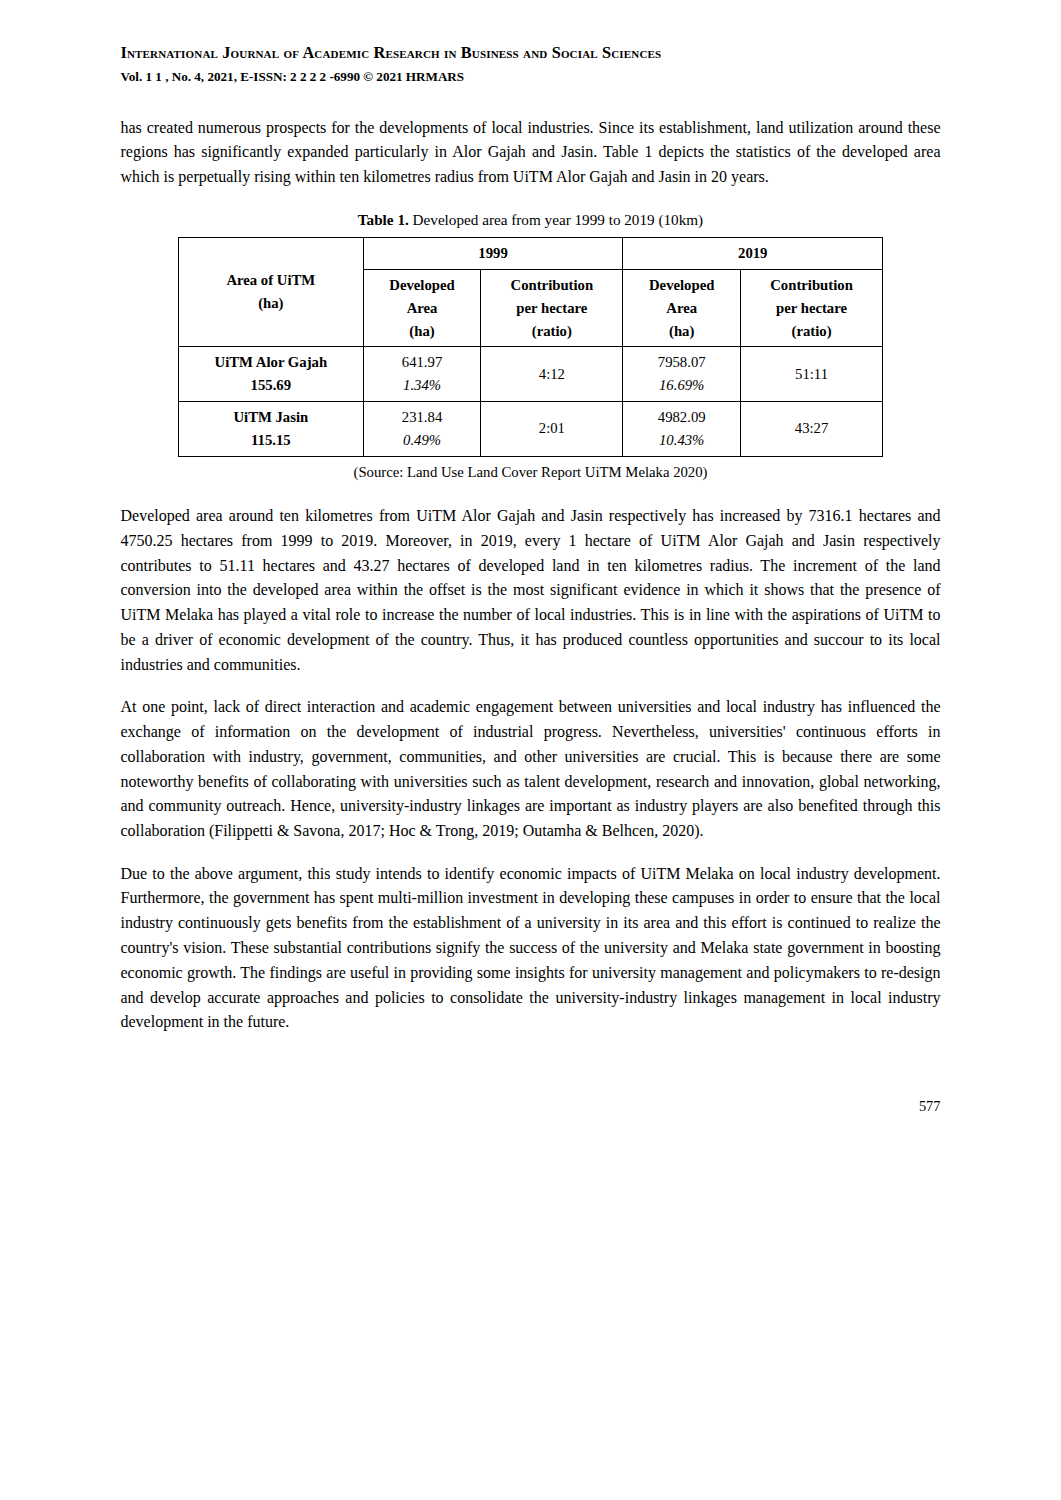International Journal of Academic Research in Business and Social Sciences
Vol. 1 1 , No. 4, 2021, E-ISSN: 2 2 2 2 -6990 © 2021 HRMARS
has created numerous prospects for the developments of local industries. Since its establishment, land utilization around these regions has significantly expanded particularly in Alor Gajah and Jasin. Table 1 depicts the statistics of the developed area which is perpetually rising within ten kilometres radius from UiTM Alor Gajah and Jasin in 20 years.
Table 1. Developed area from year 1999 to 2019 (10km)
| Area of UiTM (ha) | 1999 | 2019 |
| --- | --- | --- |
| Developed Area (ha) | Contribution per hectare (ratio) | Developed Area (ha) | Contribution per hectare (ratio) |
| UiTM Alor Gajah 155.69 | 641.97 1.34% | 4:12 | 7958.07 16.69% | 51:11 |
| UiTM Jasin 115.15 | 231.84 0.49% | 2:01 | 4982.09 10.43% | 43:27 |
(Source: Land Use Land Cover Report UiTM Melaka 2020)
Developed area around ten kilometres from UiTM Alor Gajah and Jasin respectively has increased by 7316.1 hectares and 4750.25 hectares from 1999 to 2019. Moreover, in 2019, every 1 hectare of UiTM Alor Gajah and Jasin respectively contributes to 51.11 hectares and 43.27 hectares of developed land in ten kilometres radius. The increment of the land conversion into the developed area within the offset is the most significant evidence in which it shows that the presence of UiTM Melaka has played a vital role to increase the number of local industries. This is in line with the aspirations of UiTM to be a driver of economic development of the country. Thus, it has produced countless opportunities and succour to its local industries and communities.
At one point, lack of direct interaction and academic engagement between universities and local industry has influenced the exchange of information on the development of industrial progress. Nevertheless, universities' continuous efforts in collaboration with industry, government, communities, and other universities are crucial. This is because there are some noteworthy benefits of collaborating with universities such as talent development, research and innovation, global networking, and community outreach. Hence, university-industry linkages are important as industry players are also benefited through this collaboration (Filippetti & Savona, 2017; Hoc & Trong, 2019; Outamha & Belhcen, 2020).
Due to the above argument, this study intends to identify economic impacts of UiTM Melaka on local industry development. Furthermore, the government has spent multi-million investment in developing these campuses in order to ensure that the local industry continuously gets benefits from the establishment of a university in its area and this effort is continued to realize the country's vision. These substantial contributions signify the success of the university and Melaka state government in boosting economic growth. The findings are useful in providing some insights for university management and policymakers to re-design and develop accurate approaches and policies to consolidate the university-industry linkages management in local industry development in the future.
577